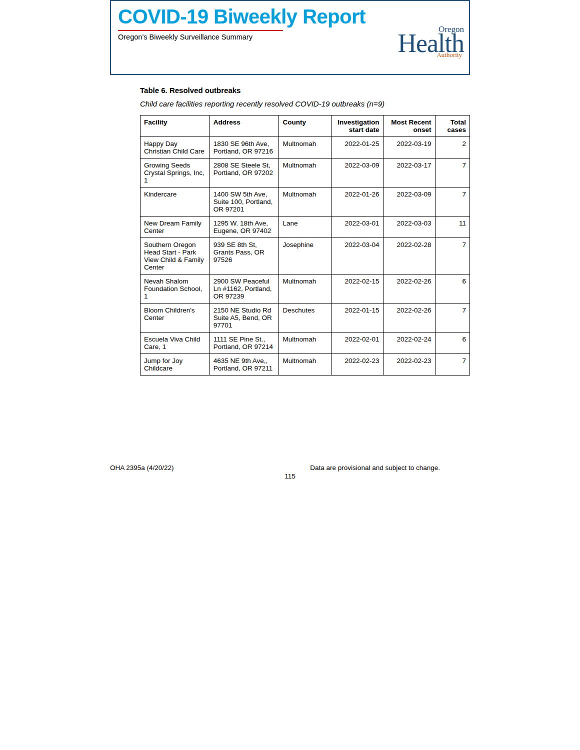COVID-19 Biweekly Report
Oregon’s Biweekly Surveillance Summary
Oregon Health Authority
Table 6. Resolved outbreaks
Child care facilities reporting recently resolved COVID-19 outbreaks (n=9)
| Facility | Address | County | Investigation start date | Most Recent onset | Total cases |
| --- | --- | --- | --- | --- | --- |
| Happy Day Christian Child Care | 1830 SE 96th Ave, Portland, OR 97216 | Multnomah | 2022-01-25 | 2022-03-19 | 2 |
| Growing Seeds Crystal Springs, Inc, 1 | 2808 SE Steele St, Portland, OR 97202 | Multnomah | 2022-03-09 | 2022-03-17 | 7 |
| Kindercare | 1400 SW 5th Ave, Suite 100, Portland, OR 97201 | Multnomah | 2022-01-26 | 2022-03-09 | 7 |
| New Dream Family Center | 1295 W. 18th Ave, Eugene, OR 97402 | Lane | 2022-03-01 | 2022-03-03 | 11 |
| Southern Oregon Head Start - Park View Child & Family Center | 939 SE 8th St, Grants Pass, OR 97526 | Josephine | 2022-03-04 | 2022-02-28 | 7 |
| Nevah Shalom Foundation School, 1 | 2900 SW Peaceful Ln #1162, Portland, OR 97239 | Multnomah | 2022-02-15 | 2022-02-26 | 6 |
| Bloom Children's Center | 2150 NE Studio Rd Suite A5, Bend, OR 97701 | Deschutes | 2022-01-15 | 2022-02-26 | 7 |
| Escuela Viva Child Care, 1 | 1111 SE Pine St., Portland, OR 97214 | Multnomah | 2022-02-01 | 2022-02-24 | 6 |
| Jump for Joy Childcare | 4635 NE 9th Ave,, Portland, OR 97211 | Multnomah | 2022-02-23 | 2022-02-23 | 7 |
OHA 2395a (4/20/22)
Data are provisional and subject to change.
115